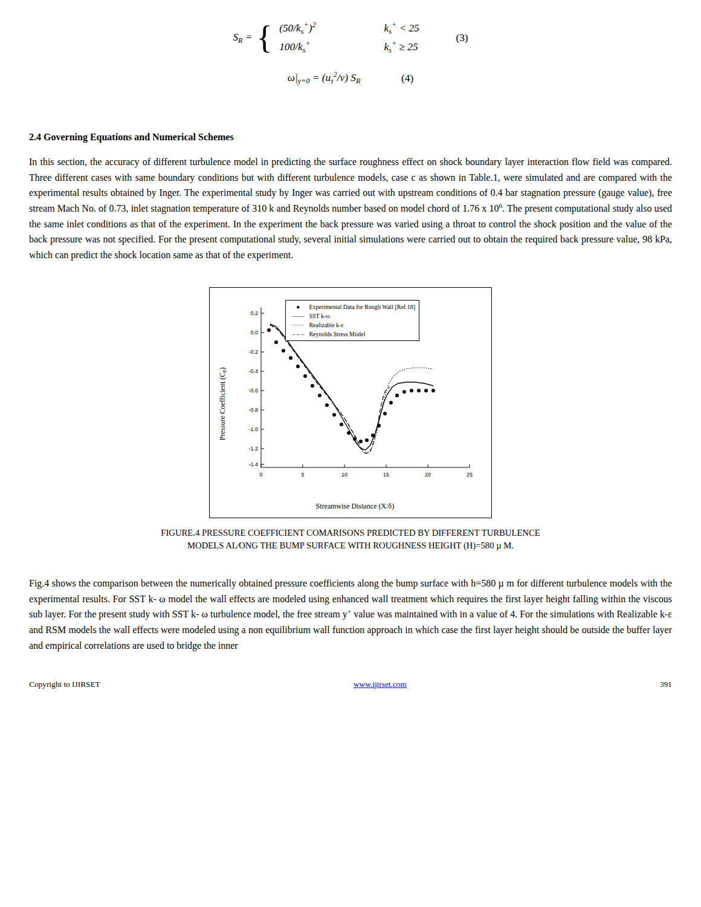SR = { (50/ks+)2 ks+ < 25 100/ks+ ks+ ≥ 25 (3)
ω|y=0 = (uτ2/ν) SR (4)
2.4 Governing Equations and Numerical Schemes
In this section, the accuracy of different turbulence model in predicting the surface roughness effect on shock boundary layer interaction flow field was compared. Three different cases with same boundary conditions but with different turbulence models, case c as shown in Table.1, were simulated and are compared with the experimental results obtained by Inger. The experimental study by Inger was carried out with upstream conditions of 0.4 bar stagnation pressure (gauge value), free stream Mach No. of 0.73, inlet stagnation temperature of 310 k and Reynolds number based on model chord of 1.76 x 106. The present computational study also used the same inlet conditions as that of the experiment. In the experiment the back pressure was varied using a throat to control the shock position and the value of the back pressure was not specified. For the present computational study, several initial simulations were carried out to obtain the required back pressure value, 98 kPa, which can predict the shock location same as that of the experiment.
Pressure Coefficient (Cp)
●Experimental Data for Rough Wall [Ref.18]
——SST k-ω
······Realizable k-ε
– – –Reynolds Stress Model
0.2 0.0 -0.2 -0.4 -0.6 -0.8 -1.0 -1.2 -1.4 0 5 10 15 20 25
Streamwise Distance (X/δ)
FIGURE.4 PRESSURE COEFFICIENT COMARISONS PREDICTED BY DIFFERENT TURBULENCE
MODELS AL⁄ONG THE BUMP SURFACE WITH ROUGHNESS HEIGHT (H)=580 µ M.
Fig.4 shows the comparison between the numerically obtained pressure coefficients along the bump surface with h=580 µ m for different turbulence models with the experimental results. For SST k- ω model the wall effects are modeled using enhanced wall treatment which requires the first layer height falling within the viscous sub layer. For the present study with SST k- ω turbulence model, the free stream y+ value was maintained with in a value of 4. For the simulations with Realizable k-ε and RSM models the wall effects were modeled using a non equilibrium wall function approach in which case the first layer height should be outside the buffer layer and empirical correlations are used to bridge the inner
Copyright to IJIRSET www.ijirset.com 391